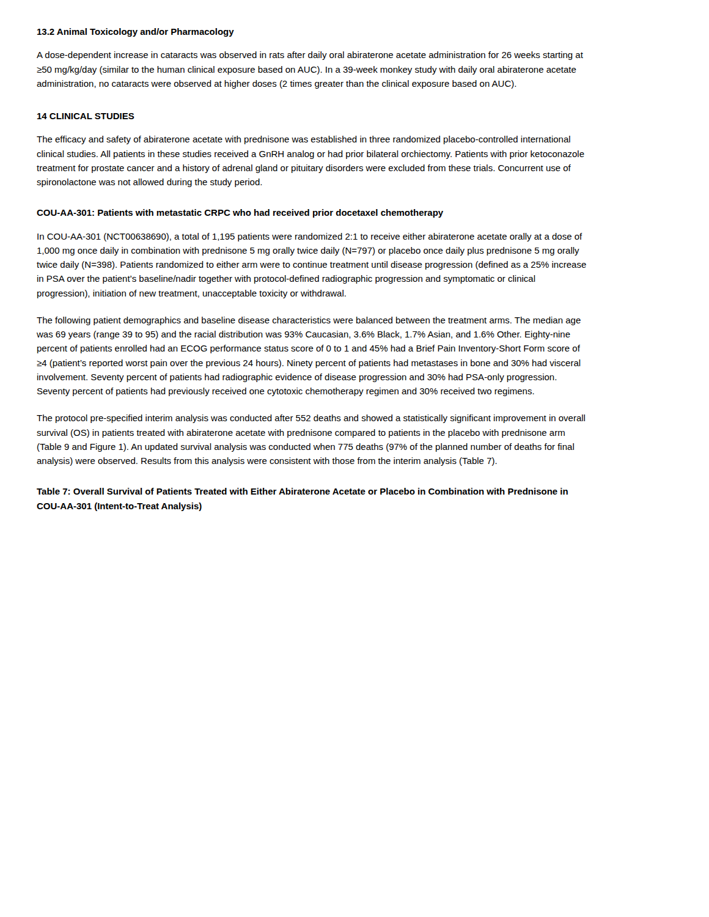13.2 Animal Toxicology and/or Pharmacology
A dose-dependent increase in cataracts was observed in rats after daily oral abiraterone acetate administration for 26 weeks starting at ≥50 mg/kg/day (similar to the human clinical exposure based on AUC). In a 39-week monkey study with daily oral abiraterone acetate administration, no cataracts were observed at higher doses (2 times greater than the clinical exposure based on AUC).
14 CLINICAL STUDIES
The efficacy and safety of abiraterone acetate with prednisone was established in three randomized placebo-controlled international clinical studies. All patients in these studies received a GnRH analog or had prior bilateral orchiectomy. Patients with prior ketoconazole treatment for prostate cancer and a history of adrenal gland or pituitary disorders were excluded from these trials. Concurrent use of spironolactone was not allowed during the study period.
COU-AA-301: Patients with metastatic CRPC who had received prior docetaxel chemotherapy
In COU-AA-301 (NCT00638690), a total of 1,195 patients were randomized 2:1 to receive either abiraterone acetate orally at a dose of 1,000 mg once daily in combination with prednisone 5 mg orally twice daily (N=797) or placebo once daily plus prednisone 5 mg orally twice daily (N=398). Patients randomized to either arm were to continue treatment until disease progression (defined as a 25% increase in PSA over the patient’s baseline/nadir together with protocol-defined radiographic progression and symptomatic or clinical progression), initiation of new treatment, unacceptable toxicity or withdrawal.
The following patient demographics and baseline disease characteristics were balanced between the treatment arms. The median age was 69 years (range 39 to 95) and the racial distribution was 93% Caucasian, 3.6% Black, 1.7% Asian, and 1.6% Other. Eighty-nine percent of patients enrolled had an ECOG performance status score of 0 to 1 and 45% had a Brief Pain Inventory-Short Form score of ≥4 (patient’s reported worst pain over the previous 24 hours). Ninety percent of patients had metastases in bone and 30% had visceral involvement. Seventy percent of patients had radiographic evidence of disease progression and 30% had PSA-only progression. Seventy percent of patients had previously received one cytotoxic chemotherapy regimen and 30% received two regimens.
The protocol pre-specified interim analysis was conducted after 552 deaths and showed a statistically significant improvement in overall survival (OS) in patients treated with abiraterone acetate with prednisone compared to patients in the placebo with prednisone arm (Table 9 and Figure 1). An updated survival analysis was conducted when 775 deaths (97% of the planned number of deaths for final analysis) were observed. Results from this analysis were consistent with those from the interim analysis (Table 7).
Table 7: Overall Survival of Patients Treated with Either Abiraterone Acetate or Placebo in Combination with Prednisone in COU-AA-301 (Intent-to-Treat Analysis)